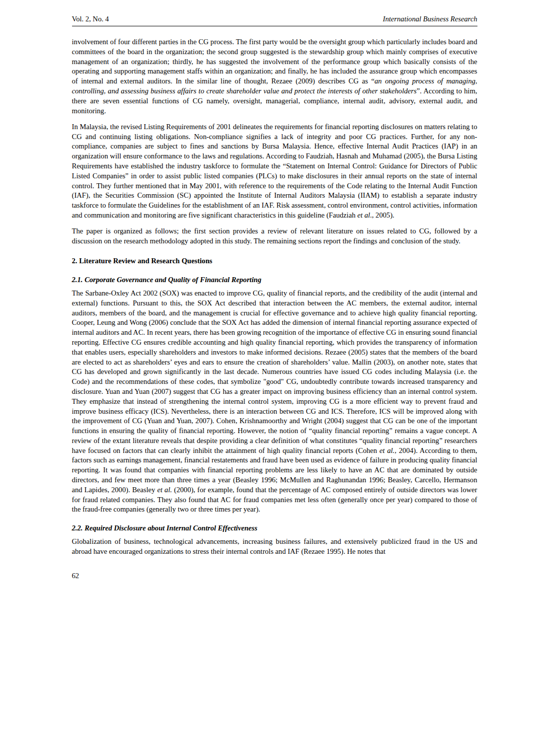Vol. 2, No. 4 International Business Research
involvement of four different parties in the CG process. The first party would be the oversight group which particularly includes board and committees of the board in the organization; the second group suggested is the stewardship group which mainly comprises of executive management of an organization; thirdly, he has suggested the involvement of the performance group which basically consists of the operating and supporting management staffs within an organization; and finally, he has included the assurance group which encompasses of internal and external auditors. In the similar line of thought, Rezaee (2009) describes CG as “an ongoing process of managing, controlling, and assessing business affairs to create shareholder value and protect the interests of other stakeholders”. According to him, there are seven essential functions of CG namely, oversight, managerial, compliance, internal audit, advisory, external audit, and monitoring.
In Malaysia, the revised Listing Requirements of 2001 delineates the requirements for financial reporting disclosures on matters relating to CG and continuing listing obligations. Non-compliance signifies a lack of integrity and poor CG practices. Further, for any non-compliance, companies are subject to fines and sanctions by Bursa Malaysia. Hence, effective Internal Audit Practices (IAP) in an organization will ensure conformance to the laws and regulations. According to Faudziah, Hasnah and Muhamad (2005), the Bursa Listing Requirements have established the industry taskforce to formulate the “Statement on Internal Control: Guidance for Directors of Public Listed Companies” in order to assist public listed companies (PLCs) to make disclosures in their annual reports on the state of internal control. They further mentioned that in May 2001, with reference to the requirements of the Code relating to the Internal Audit Function (IAF), the Securities Commission (SC) appointed the Institute of Internal Auditors Malaysia (IIAM) to establish a separate industry taskforce to formulate the Guidelines for the establishment of an IAF. Risk assessment, control environment, control activities, information and communication and monitoring are five significant characteristics in this guideline (Faudziah et al., 2005).
The paper is organized as follows; the first section provides a review of relevant literature on issues related to CG, followed by a discussion on the research methodology adopted in this study. The remaining sections report the findings and conclusion of the study.
2. Literature Review and Research Questions
2.1. Corporate Governance and Quality of Financial Reporting
The Sarbane-Oxley Act 2002 (SOX) was enacted to improve CG, quality of financial reports, and the credibility of the audit (internal and external) functions. Pursuant to this, the SOX Act described that interaction between the AC members, the external auditor, internal auditors, members of the board, and the management is crucial for effective governance and to achieve high quality financial reporting. Cooper, Leung and Wong (2006) conclude that the SOX Act has added the dimension of internal financial reporting assurance expected of internal auditors and AC. In recent years, there has been growing recognition of the importance of effective CG in ensuring sound financial reporting. Effective CG ensures credible accounting and high quality financial reporting, which provides the transparency of information that enables users, especially shareholders and investors to make informed decisions. Rezaee (2005) states that the members of the board are elected to act as shareholders’ eyes and ears to ensure the creation of shareholders’ value. Mallin (2003), on another note, states that CG has developed and grown significantly in the last decade. Numerous countries have issued CG codes including Malaysia (i.e. the Code) and the recommendations of these codes, that symbolize "good" CG, undoubtedly contribute towards increased transparency and disclosure. Yuan and Yuan (2007) suggest that CG has a greater impact on improving business efficiency than an internal control system. They emphasize that instead of strengthening the internal control system, improving CG is a more efficient way to prevent fraud and improve business efficacy (ICS). Nevertheless, there is an interaction between CG and ICS. Therefore, ICS will be improved along with the improvement of CG (Yuan and Yuan, 2007). Cohen, Krishnamoorthy and Wright (2004) suggest that CG can be one of the important functions in ensuring the quality of financial reporting. However, the notion of “quality financial reporting” remains a vague concept. A review of the extant literature reveals that despite providing a clear definition of what constitutes “quality financial reporting” researchers have focused on factors that can clearly inhibit the attainment of high quality financial reports (Cohen et al., 2004). According to them, factors such as earnings management, financial restatements and fraud have been used as evidence of failure in producing quality financial reporting. It was found that companies with financial reporting problems are less likely to have an AC that are dominated by outside directors, and few meet more than three times a year (Beasley 1996; McMullen and Raghunandan 1996; Beasley, Carcello, Hermanson and Lapides, 2000). Beasley et al. (2000), for example, found that the percentage of AC composed entirely of outside directors was lower for fraud related companies. They also found that AC for fraud companies met less often (generally once per year) compared to those of the fraud-free companies (generally two or three times per year).
2.2. Required Disclosure about Internal Control Effectiveness
Globalization of business, technological advancements, increasing business failures, and extensively publicized fraud in the US and abroad have encouraged organizations to stress their internal controls and IAF (Rezaee 1995). He notes that
62